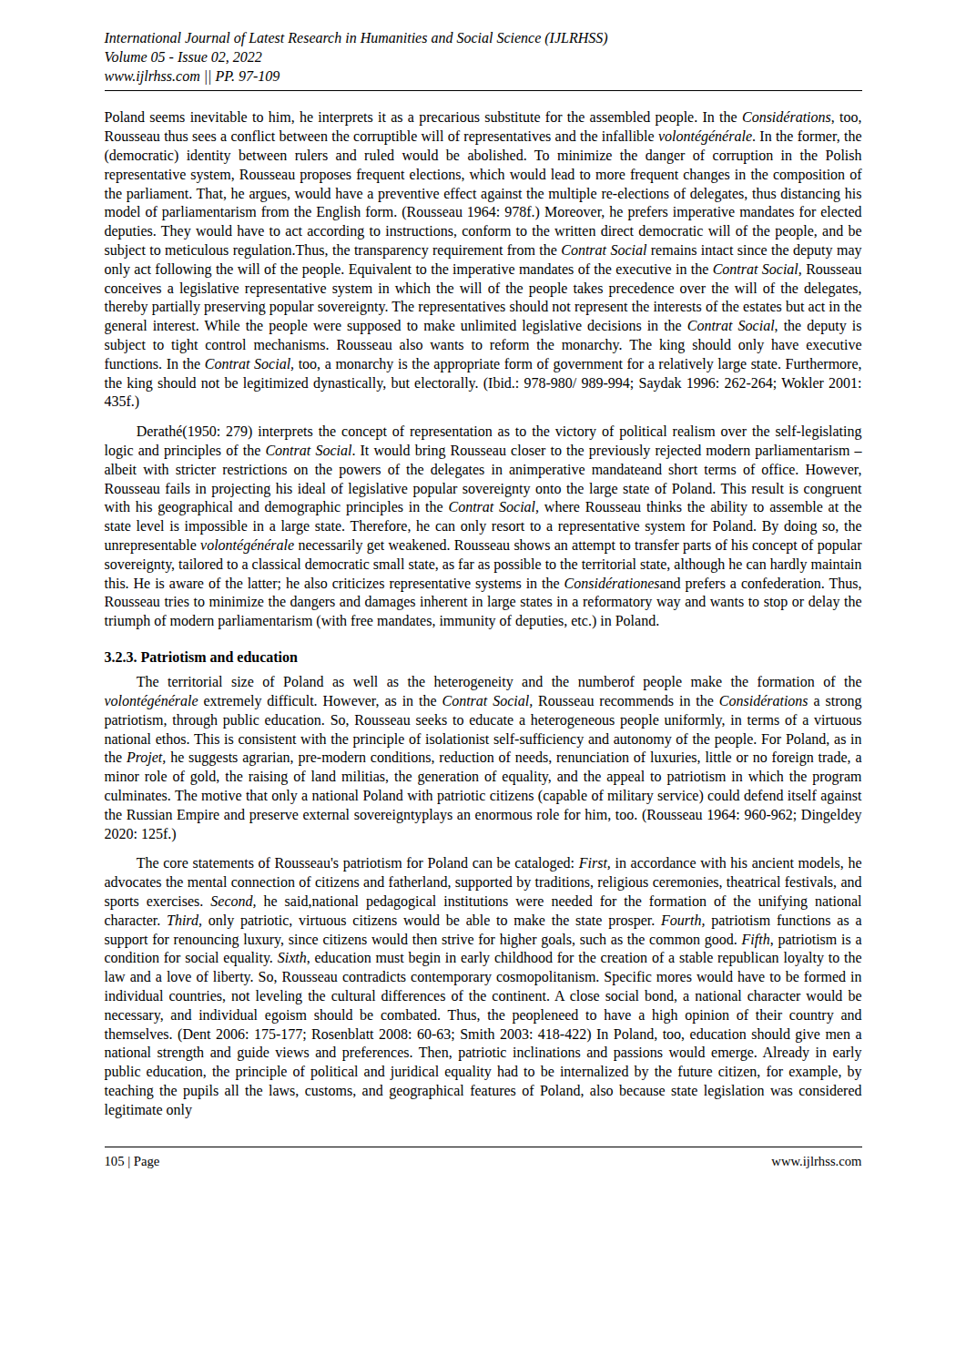International Journal of Latest Research in Humanities and Social Science (IJLRHSS)
Volume 05 - Issue 02, 2022
www.ijlrhss.com || PP. 97-109
Poland seems inevitable to him, he interprets it as a precarious substitute for the assembled people. In the Considérations, too, Rousseau thus sees a conflict between the corruptible will of representatives and the infallible volontégénérale. In the former, the (democratic) identity between rulers and ruled would be abolished. To minimize the danger of corruption in the Polish representative system, Rousseau proposes frequent elections, which would lead to more frequent changes in the composition of the parliament. That, he argues, would have a preventive effect against the multiple re-elections of delegates, thus distancing his model of parliamentarism from the English form. (Rousseau 1964: 978f.) Moreover, he prefers imperative mandates for elected deputies. They would have to act according to instructions, conform to the written direct democratic will of the people, and be subject to meticulous regulation.Thus, the transparency requirement from the Contrat Social remains intact since the deputy may only act following the will of the people. Equivalent to the imperative mandates of the executive in the Contrat Social, Rousseau conceives a legislative representative system in which the will of the people takes precedence over the will of the delegates, thereby partially preserving popular sovereignty. The representatives should not represent the interests of the estates but act in the general interest. While the people were supposed to make unlimited legislative decisions in the Contrat Social, the deputy is subject to tight control mechanisms. Rousseau also wants to reform the monarchy. The king should only have executive functions. In the Contrat Social, too, a monarchy is the appropriate form of government for a relatively large state. Furthermore, the king should not be legitimized dynastically, but electorally. (Ibid.: 978-980/ 989-994; Saydak 1996: 262-264; Wokler 2001: 435f.)
Derathé(1950: 279) interprets the concept of representation as to the victory of political realism over the self-legislating logic and principles of the Contrat Social. It would bring Rousseau closer to the previously rejected modern parliamentarism – albeit with stricter restrictions on the powers of the delegates in animperative mandateand short terms of office. However, Rousseau fails in projecting his ideal of legislative popular sovereignty onto the large state of Poland. This result is congruent with his geographical and demographic principles in the Contrat Social, where Rousseau thinks the ability to assemble at the state level is impossible in a large state. Therefore, he can only resort to a representative system for Poland. By doing so, the unrepresentable volontégénérale necessarily get weakened. Rousseau shows an attempt to transfer parts of his concept of popular sovereignty, tailored to a classical democratic small state, as far as possible to the territorial state, although he can hardly maintain this. He is aware of the latter; he also criticizes representative systems in the Considérationesand prefers a confederation. Thus, Rousseau tries to minimize the dangers and damages inherent in large states in a reformatory way and wants to stop or delay the triumph of modern parliamentarism (with free mandates, immunity of deputies, etc.) in Poland.
3.2.3. Patriotism and education
The territorial size of Poland as well as the heterogeneity and the numberof people make the formation of the volontégénérale extremely difficult. However, as in the Contrat Social, Rousseau recommends in the Considérations a strong patriotism, through public education. So, Rousseau seeks to educate a heterogeneous people uniformly, in terms of a virtuous national ethos. This is consistent with the principle of isolationist self-sufficiency and autonomy of the people. For Poland, as in the Projet, he suggests agrarian, pre-modern conditions, reduction of needs, renunciation of luxuries, little or no foreign trade, a minor role of gold, the raising of land militias, the generation of equality, and the appeal to patriotism in which the program culminates. The motive that only a national Poland with patriotic citizens (capable of military service) could defend itself against the Russian Empire and preserve external sovereigntyplays an enormous role for him, too. (Rousseau 1964: 960-962; Dingeldey 2020: 125f.)
The core statements of Rousseau's patriotism for Poland can be cataloged: First, in accordance with his ancient models, he advocates the mental connection of citizens and fatherland, supported by traditions, religious ceremonies, theatrical festivals, and sports exercises. Second, he said,national pedagogical institutions were needed for the formation of the unifying national character. Third, only patriotic, virtuous citizens would be able to make the state prosper. Fourth, patriotism functions as a support for renouncing luxury, since citizens would then strive for higher goals, such as the common good. Fifth, patriotism is a condition for social equality. Sixth, education must begin in early childhood for the creation of a stable republican loyalty to the law and a love of liberty. So, Rousseau contradicts contemporary cosmopolitanism. Specific mores would have to be formed in individual countries, not leveling the cultural differences of the continent. A close social bond, a national character would be necessary, and individual egoism should be combated. Thus, the peopleneed to have a high opinion of their country and themselves. (Dent 2006: 175-177; Rosenblatt 2008: 60-63; Smith 2003: 418-422) In Poland, too, education should give men a national strength and guide views and preferences. Then, patriotic inclinations and passions would emerge. Already in early public education, the principle of political and juridical equality had to be internalized by the future citizen, for example, by teaching the pupils all the laws, customs, and geographical features of Poland, also because state legislation was considered legitimate only
105 | Page www.ijlrhss.com